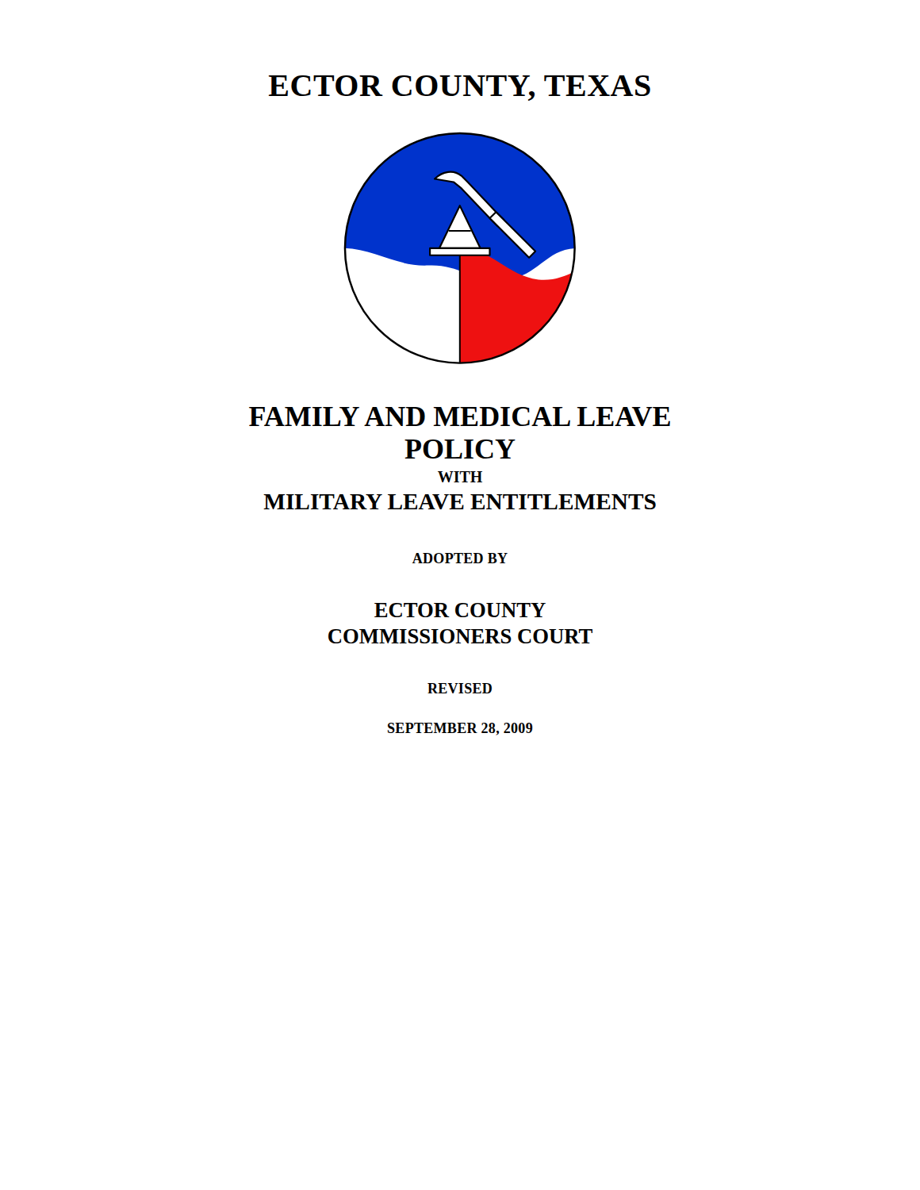ECTOR COUNTY, TEXAS
FAMILY AND MEDICAL LEAVE POLICY
WITH
MILITARY LEAVE ENTITLEMENTS
ADOPTED BY
ECTOR COUNTY
COMMISSIONERS COURT
REVISED
SEPTEMBER 28, 2009